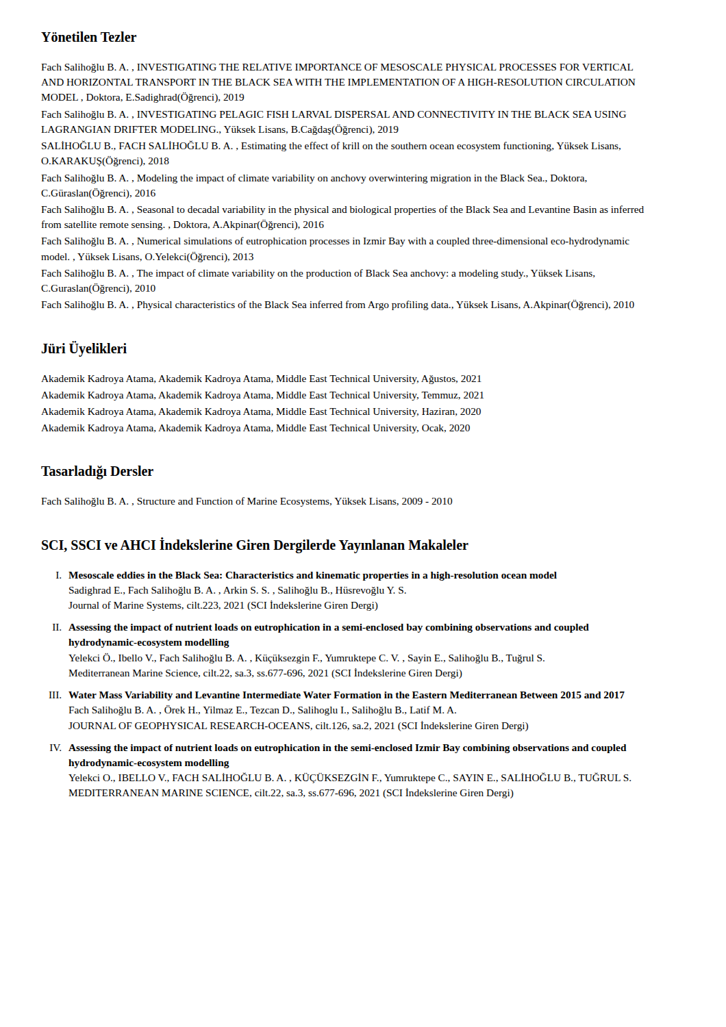Yönetilen Tezler
Fach Salihoğlu B. A. , INVESTIGATING THE RELATIVE IMPORTANCE OF MESOSCALE PHYSICAL PROCESSES FOR VERTICAL AND HORIZONTAL TRANSPORT IN THE BLACK SEA WITH THE IMPLEMENTATION OF A HIGH-RESOLUTION CIRCULATION MODEL , Doktora, E.Sadighrad(Öğrenci), 2019
Fach Salihoğlu B. A. , INVESTIGATING PELAGIC FISH LARVAL DISPERSAL AND CONNECTIVITY IN THE BLACK SEA USING LAGRANGIAN DRIFTER MODELING., Yüksek Lisans, B.Cağdaş(Öğrenci), 2019
SALİHOĞLU B., FACH SALİHOĞLU B. A. , Estimating the effect of krill on the southern ocean ecosystem functioning, Yüksek Lisans, O.KARAKUŞ(Öğrenci), 2018
Fach Salihoğlu B. A. , Modeling the impact of climate variability on anchovy overwintering migration in the Black Sea., Doktora, C.Güraslan(Öğrenci), 2016
Fach Salihoğlu B. A. , Seasonal to decadal variability in the physical and biological properties of the Black Sea and Levantine Basin as inferred from satellite remote sensing. , Doktora, A.Akpinar(Öğrenci), 2016
Fach Salihoğlu B. A. , Numerical simulations of eutrophication processes in Izmir Bay with a coupled three-dimensional eco-hydrodynamic model. , Yüksek Lisans, O.Yelekci(Öğrenci), 2013
Fach Salihoğlu B. A. , The impact of climate variability on the production of Black Sea anchovy: a modeling study., Yüksek Lisans, C.Guraslan(Öğrenci), 2010
Fach Salihoğlu B. A. , Physical characteristics of the Black Sea inferred from Argo profiling data., Yüksek Lisans, A.Akpinar(Öğrenci), 2010
Jüri Üyelikleri
Akademik Kadroya Atama, Akademik Kadroya Atama, Middle East Technical University, Ağustos, 2021
Akademik Kadroya Atama, Akademik Kadroya Atama, Middle East Technical University, Temmuz, 2021
Akademik Kadroya Atama, Akademik Kadroya Atama, Middle East Technical University, Haziran, 2020
Akademik Kadroya Atama, Akademik Kadroya Atama, Middle East Technical University, Ocak, 2020
Tasarladığı Dersler
Fach Salihoğlu B. A. , Structure and Function of Marine Ecosystems, Yüksek Lisans, 2009 - 2010
SCI, SSCI ve AHCI İndekslerine Giren Dergilerde Yayınlanan Makaleler
Mesoscale eddies in the Black Sea: Characteristics and kinematic properties in a high-resolution ocean model
Sadighrad E., Fach Salihoğlu B. A. , Arkin S. S. , Salihoğlu B., Hüsrevoğlu Y. S.
Journal of Marine Systems, cilt.223, 2021 (SCI İndekslerine Giren Dergi)
Assessing the impact of nutrient loads on eutrophication in a semi-enclosed bay combining observations and coupled hydrodynamic-ecosystem modelling
Yelekci Ö., Ibello V., Fach Salihoğlu B. A. , Küçüksezgin F., Yumruktepe C. V. , Sayin E., Salihoğlu B., Tuğrul S.
Mediterranean Marine Science, cilt.22, sa.3, ss.677-696, 2021 (SCI İndekslerine Giren Dergi)
Water Mass Variability and Levantine Intermediate Water Formation in the Eastern Mediterranean Between 2015 and 2017
Fach Salihoğlu B. A. , Örek H., Yilmaz E., Tezcan D., Salihoglu I., Salihoğlu B., Latif M. A.
JOURNAL OF GEOPHYSICAL RESEARCH-OCEANS, cilt.126, sa.2, 2021 (SCI İndekslerine Giren Dergi)
Assessing the impact of nutrient loads on eutrophication in the semi-enclosed Izmir Bay combining observations and coupled hydrodynamic-ecosystem modelling
Yelekci O., IBELLO V., FACH SALİHOĞLU B. A. , KÜÇÜKSEZGİN F., Yumruktepe C., SAYIN E., SALİHOĞLU B., TUĞRUL S.
MEDITERRANEAN MARINE SCIENCE, cilt.22, sa.3, ss.677-696, 2021 (SCI İndekslerine Giren Dergi)